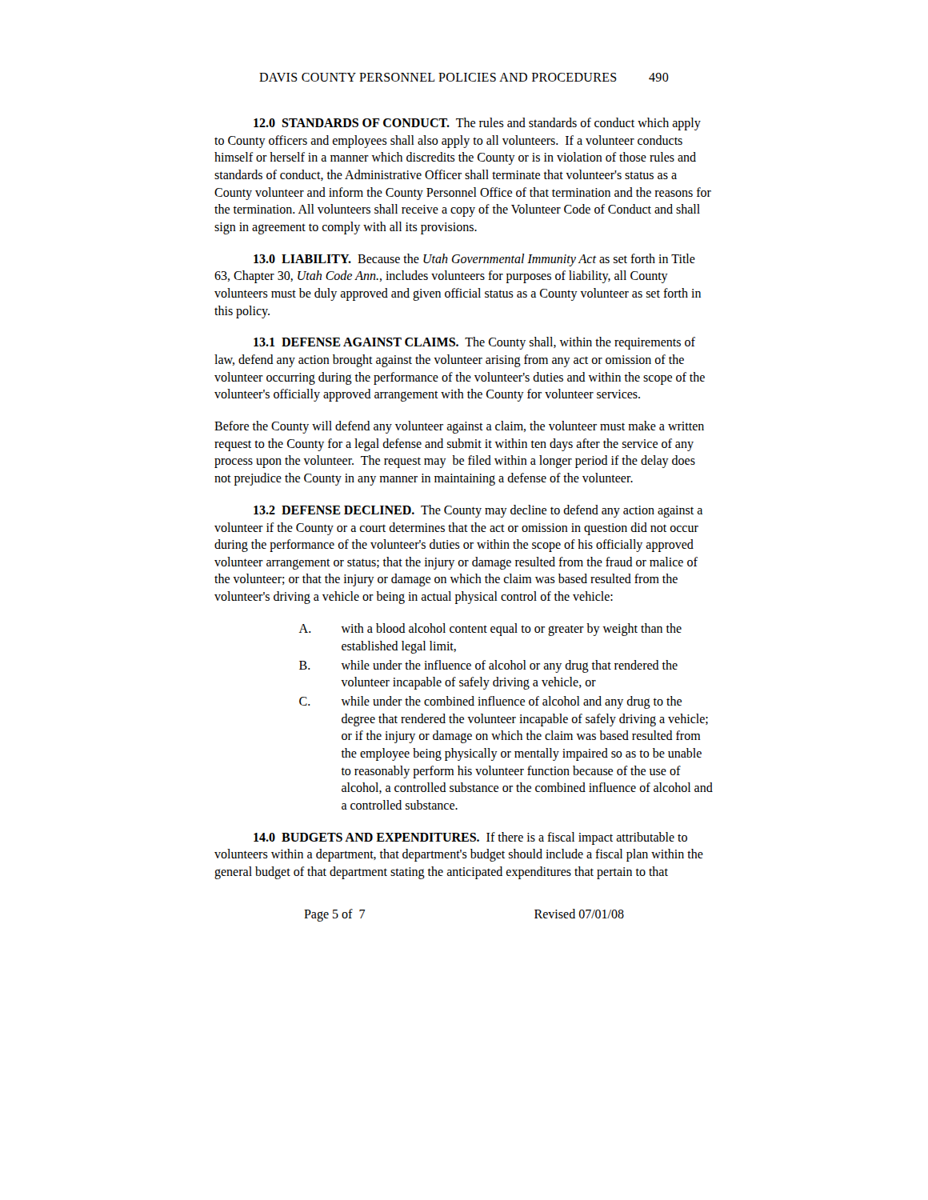Davis County Personnel Policies and Procedures 490
12.0 STANDARDS OF CONDUCT. The rules and standards of conduct which apply to County officers and employees shall also apply to all volunteers. If a volunteer conducts himself or herself in a manner which discredits the County or is in violation of those rules and standards of conduct, the Administrative Officer shall terminate that volunteer's status as a County volunteer and inform the County Personnel Office of that termination and the reasons for the termination. All volunteers shall receive a copy of the Volunteer Code of Conduct and shall sign in agreement to comply with all its provisions.
13.0 LIABILITY. Because the Utah Governmental Immunity Act as set forth in Title 63, Chapter 30, Utah Code Ann., includes volunteers for purposes of liability, all County volunteers must be duly approved and given official status as a County volunteer as set forth in this policy.
13.1 DEFENSE AGAINST CLAIMS. The County shall, within the requirements of law, defend any action brought against the volunteer arising from any act or omission of the volunteer occurring during the performance of the volunteer's duties and within the scope of the volunteer's officially approved arrangement with the County for volunteer services.
Before the County will defend any volunteer against a claim, the volunteer must make a written request to the County for a legal defense and submit it within ten days after the service of any process upon the volunteer. The request may be filed within a longer period if the delay does not prejudice the County in any manner in maintaining a defense of the volunteer.
13.2 DEFENSE DECLINED. The County may decline to defend any action against a volunteer if the County or a court determines that the act or omission in question did not occur during the performance of the volunteer's duties or within the scope of his officially approved volunteer arrangement or status; that the injury or damage resulted from the fraud or malice of the volunteer; or that the injury or damage on which the claim was based resulted from the volunteer's driving a vehicle or being in actual physical control of the vehicle:
A. with a blood alcohol content equal to or greater by weight than the established legal limit,
B. while under the influence of alcohol or any drug that rendered the volunteer incapable of safely driving a vehicle, or
C. while under the combined influence of alcohol and any drug to the degree that rendered the volunteer incapable of safely driving a vehicle; or if the injury or damage on which the claim was based resulted from the employee being physically or mentally impaired so as to be unable to reasonably perform his volunteer function because of the use of alcohol, a controlled substance or the combined influence of alcohol and a controlled substance.
14.0 BUDGETS AND EXPENDITURES. If there is a fiscal impact attributable to volunteers within a department, that department's budget should include a fiscal plan within the general budget of that department stating the anticipated expenditures that pertain to that
Page 5 of 7 Revised 07/01/08